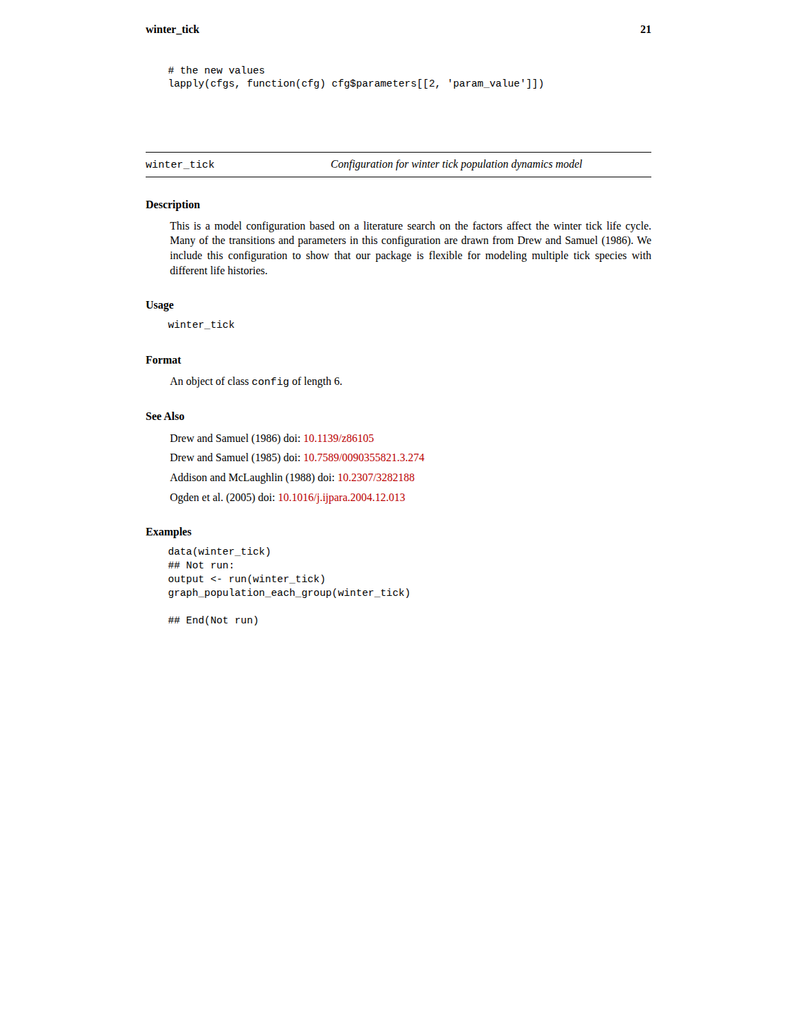winter_tick 21
# the new values
lapply(cfgs, function(cfg) cfg$parameters[[2, 'param_value']])
winter_tick Configuration for winter tick population dynamics model
Description
This is a model configuration based on a literature search on the factors affect the winter tick life cycle. Many of the transitions and parameters in this configuration are drawn from Drew and Samuel (1986). We include this configuration to show that our package is flexible for modeling multiple tick species with different life histories.
Usage
winter_tick
Format
An object of class config of length 6.
See Also
Drew and Samuel (1986) doi: 10.1139/z86105
Drew and Samuel (1985) doi: 10.7589/0090355821.3.274
Addison and McLaughlin (1988) doi: 10.2307/3282188
Ogden et al. (2005) doi: 10.1016/j.ijpara.2004.12.013
Examples
data(winter_tick)
## Not run: 
output <- run(winter_tick)
graph_population_each_group(winter_tick)

## End(Not run)